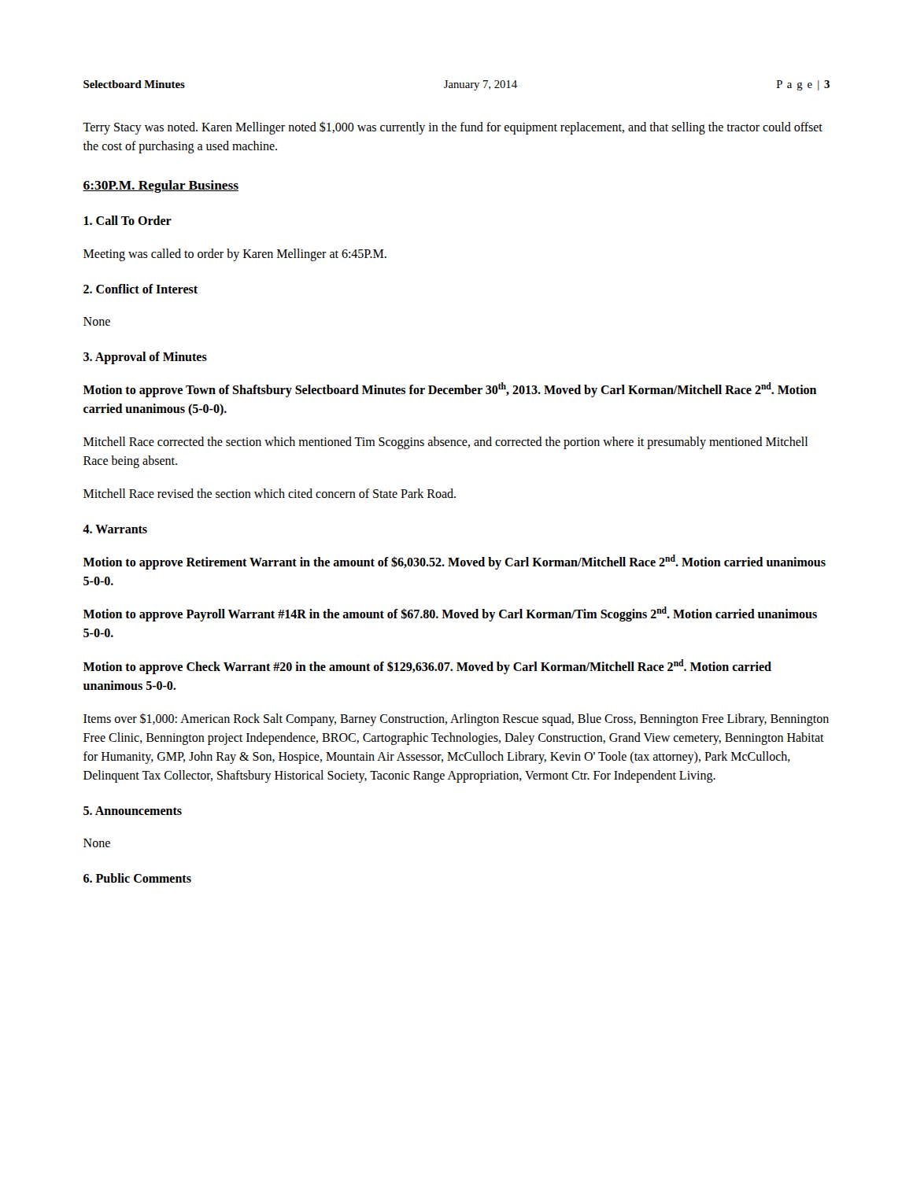Selectboard Minutes January 7, 2014 P a g e | 3
Terry Stacy was noted. Karen Mellinger noted $1,000 was currently in the fund for equipment replacement, and that selling the tractor could offset the cost of purchasing a used machine.
6:30P.M. Regular Business
1. Call To Order
Meeting was called to order by Karen Mellinger at 6:45P.M.
2. Conflict of Interest
None
3. Approval of Minutes
Motion to approve Town of Shaftsbury Selectboard Minutes for December 30th, 2013. Moved by Carl Korman/Mitchell Race 2nd. Motion carried unanimous (5-0-0).
Mitchell Race corrected the section which mentioned Tim Scoggins absence, and corrected the portion where it presumably mentioned Mitchell Race being absent.
Mitchell Race revised the section which cited concern of State Park Road.
4. Warrants
Motion to approve Retirement Warrant in the amount of $6,030.52. Moved by Carl Korman/Mitchell Race 2nd. Motion carried unanimous 5-0-0.
Motion to approve Payroll Warrant #14R in the amount of $67.80. Moved by Carl Korman/Tim Scoggins 2nd. Motion carried unanimous 5-0-0.
Motion to approve Check Warrant #20 in the amount of $129,636.07. Moved by Carl Korman/Mitchell Race 2nd. Motion carried unanimous 5-0-0.
Items over $1,000: American Rock Salt Company, Barney Construction, Arlington Rescue squad, Blue Cross, Bennington Free Library, Bennington Free Clinic, Bennington project Independence, BROC, Cartographic Technologies, Daley Construction, Grand View cemetery, Bennington Habitat for Humanity, GMP, John Ray & Son, Hospice, Mountain Air Assessor, McCulloch Library, Kevin O' Toole (tax attorney), Park McCulloch, Delinquent Tax Collector, Shaftsbury Historical Society, Taconic Range Appropriation, Vermont Ctr. For Independent Living.
5. Announcements
None
6. Public Comments